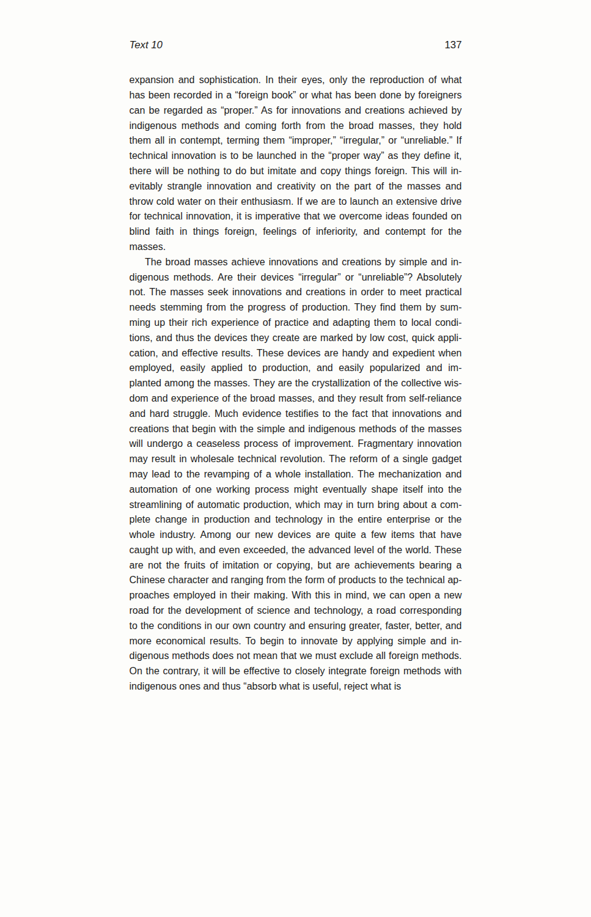Text 10 137
expansion and sophistication. In their eyes, only the reproduction of what has been recorded in a “foreign book” or what has been done by foreigners can be regarded as “proper.” As for innovations and creations achieved by indigenous methods and coming forth from the broad masses, they hold them all in contempt, terming them “improper,” “irregular,” or “unreliable.” If technical innovation is to be launched in the “proper way” as they define it, there will be nothing to do but imitate and copy things foreign. This will inevitably strangle innovation and creativity on the part of the masses and throw cold water on their enthusiasm. If we are to launch an extensive drive for technical innovation, it is imperative that we overcome ideas founded on blind faith in things foreign, feelings of inferiority, and contempt for the masses.
The broad masses achieve innovations and creations by simple and indigenous methods. Are their devices “irregular” or “unreliable”? Absolutely not. The masses seek innovations and creations in order to meet practical needs stemming from the progress of production. They find them by summing up their rich experience of practice and adapting them to local conditions, and thus the devices they create are marked by low cost, quick application, and effective results. These devices are handy and expedient when employed, easily applied to production, and easily popularized and implanted among the masses. They are the crystallization of the collective wisdom and experience of the broad masses, and they result from self-reliance and hard struggle. Much evidence testifies to the fact that innovations and creations that begin with the simple and indigenous methods of the masses will undergo a ceaseless process of improvement. Fragmentary innovation may result in wholesale technical revolution. The reform of a single gadget may lead to the revamping of a whole installation. The mechanization and automation of one working process might eventually shape itself into the streamlining of automatic production, which may in turn bring about a complete change in production and technology in the entire enterprise or the whole industry. Among our new devices are quite a few items that have caught up with, and even exceeded, the advanced level of the world. These are not the fruits of imitation or copying, but are achievements bearing a Chinese character and ranging from the form of products to the technical approaches employed in their making. With this in mind, we can open a new road for the development of science and technology, a road corresponding to the conditions in our own country and ensuring greater, faster, better, and more economical results. To begin to innovate by applying simple and indigenous methods does not mean that we must exclude all foreign methods. On the contrary, it will be effective to closely integrate foreign methods with indigenous ones and thus “absorb what is useful, reject what is